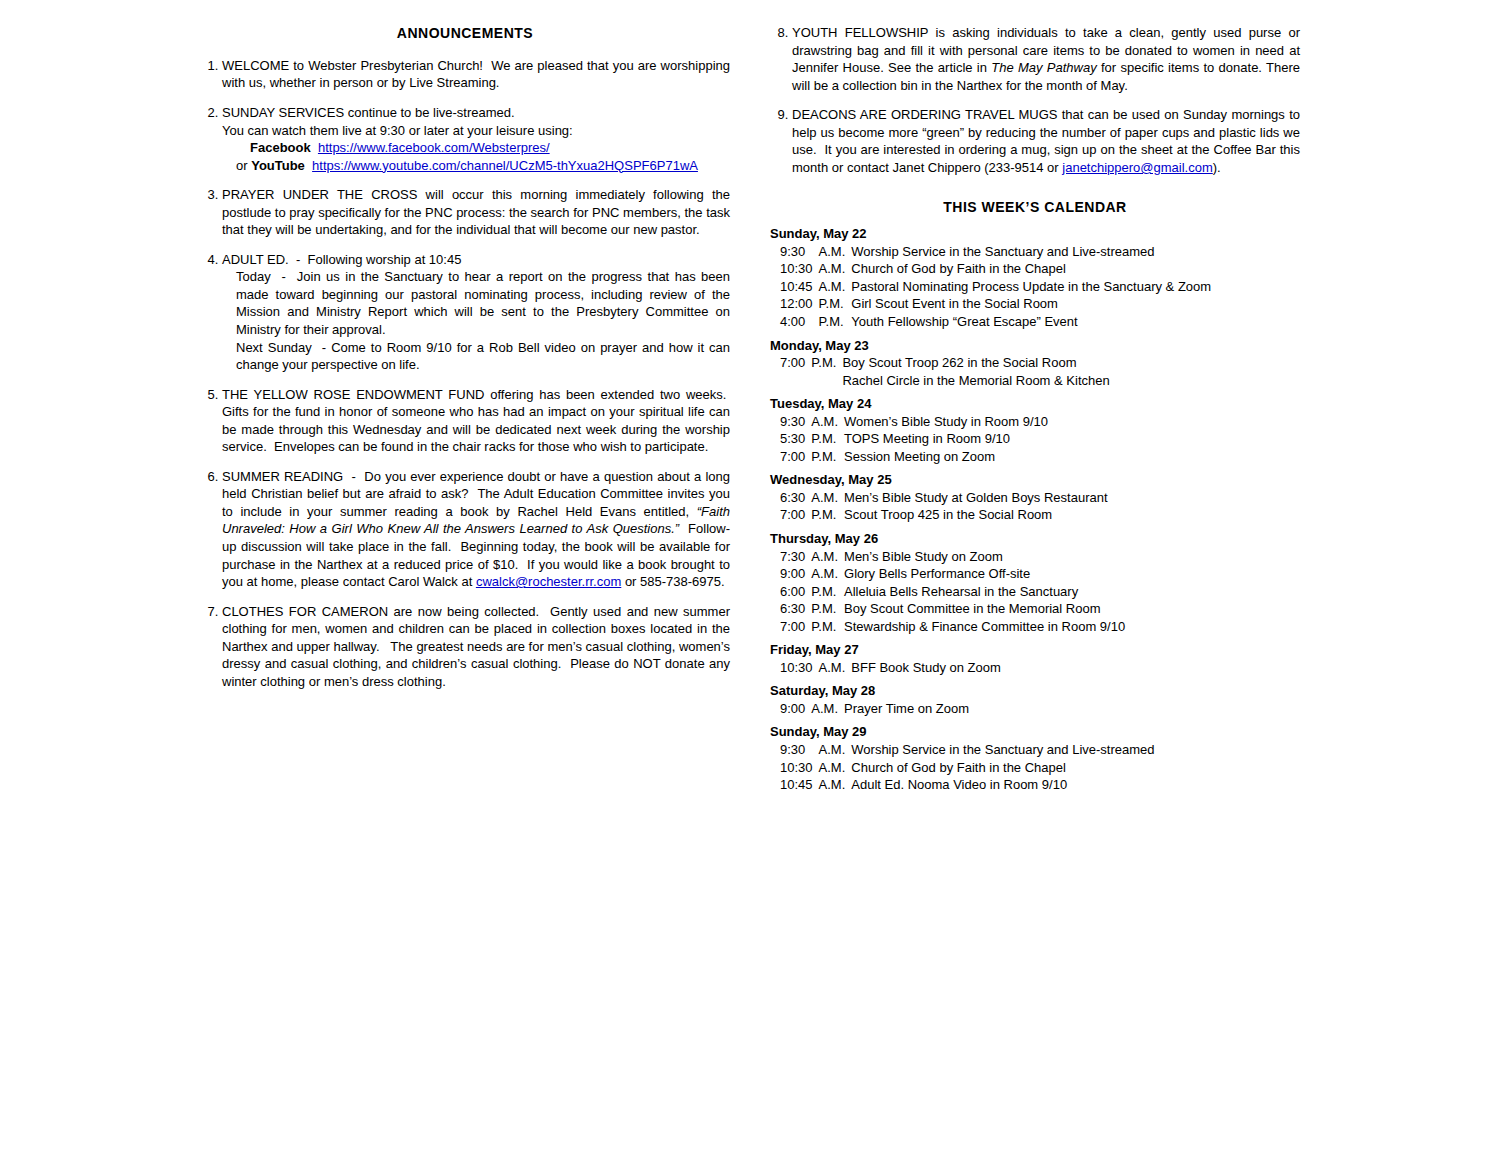ANNOUNCEMENTS
WELCOME to Webster Presbyterian Church! We are pleased that you are worshipping with us, whether in person or by Live Streaming.
SUNDAY SERVICES continue to be live-streamed.
You can watch them live at 9:30 or later at your leisure using:
Facebook https://www.facebook.com/Websterpres/
or YouTube https://www.youtube.com/channel/UCzM5-thYxua2HQSPF6P71wA
PRAYER UNDER THE CROSS will occur this morning immediately following the postlude to pray specifically for the PNC process: the search for PNC members, the task that they will be undertaking, and for the individual that will become our new pastor.
ADULT ED. - Following worship at 10:45
Today - Join us in the Sanctuary to hear a report on the progress that has been made toward beginning our pastoral nominating process, including review of the Mission and Ministry Report which will be sent to the Presbytery Committee on Ministry for their approval.
Next Sunday - Come to Room 9/10 for a Rob Bell video on prayer and how it can change your perspective on life.
THE YELLOW ROSE ENDOWMENT FUND offering has been extended two weeks. Gifts for the fund in honor of someone who has had an impact on your spiritual life can be made through this Wednesday and will be dedicated next week during the worship service. Envelopes can be found in the chair racks for those who wish to participate.
SUMMER READING - Do you ever experience doubt or have a question about a long held Christian belief but are afraid to ask? The Adult Education Committee invites you to include in your summer reading a book by Rachel Held Evans entitled, “Faith Unraveled: How a Girl Who Knew All the Answers Learned to Ask Questions.” Follow-up discussion will take place in the fall. Beginning today, the book will be available for purchase in the Narthex at a reduced price of $10. If you would like a book brought to you at home, please contact Carol Walck at cwalck@rochester.rr.com or 585-738-6975.
CLOTHES FOR CAMERON are now being collected. Gently used and new summer clothing for men, women and children can be placed in collection boxes located in the Narthex and upper hallway. The greatest needs are for men’s casual clothing, women’s dressy and casual clothing, and children’s casual clothing. Please do NOT donate any winter clothing or men’s dress clothing.
YOUTH FELLOWSHIP is asking individuals to take a clean, gently used purse or drawstring bag and fill it with personal care items to be donated to women in need at Jennifer House. See the article in The May Pathway for specific items to donate. There will be a collection bin in the Narthex for the month of May.
DEACONS ARE ORDERING TRAVEL MUGS that can be used on Sunday mornings to help us become more “green” by reducing the number of paper cups and plastic lids we use. It you are interested in ordering a mug, sign up on the sheet at the Coffee Bar this month or contact Janet Chippero (233-9514 or janetchippero@gmail.com).
THIS WEEK’S CALENDAR
Sunday, May 22
| 9:30 | A.M. | Worship Service in the Sanctuary and Live-streamed |
| 10:30 | A.M. | Church of God by Faith in the Chapel |
| 10:45 | A.M. | Pastoral Nominating Process Update in the Sanctuary & Zoom |
| 12:00 | P.M. | Girl Scout Event in the Social Room |
| 4:00 | P.M. | Youth Fellowship “Great Escape” Event |
Monday, May 23
| 7:00 | P.M. | Boy Scout Troop 262 in the Social Room |
| | | Rachel Circle in the Memorial Room & Kitchen |
Tuesday, May 24
| 9:30 | A.M. | Women’s Bible Study in Room 9/10 |
| 5:30 | P.M. | TOPS Meeting in Room 9/10 |
| 7:00 | P.M. | Session Meeting on Zoom |
Wednesday, May 25
| 6:30 | A.M. | Men’s Bible Study at Golden Boys Restaurant |
| 7:00 | P.M. | Scout Troop 425 in the Social Room |
Thursday, May 26
| 7:30 | A.M. | Men’s Bible Study on Zoom |
| 9:00 | A.M. | Glory Bells Performance Off-site |
| 6:00 | P.M. | Alleluia Bells Rehearsal in the Sanctuary |
| 6:30 | P.M. | Boy Scout Committee in the Memorial Room |
| 7:00 | P.M. | Stewardship & Finance Committee in Room 9/10 |
Friday, May 27
| 10:30 | A.M. | BFF Book Study on Zoom |
Saturday, May 28
| 9:00 | A.M. | Prayer Time on Zoom |
Sunday, May 29
| 9:30 | A.M. | Worship Service in the Sanctuary and Live-streamed |
| 10:30 | A.M. | Church of God by Faith in the Chapel |
| 10:45 | A.M. | Adult Ed. Nooma Video in Room 9/10 |